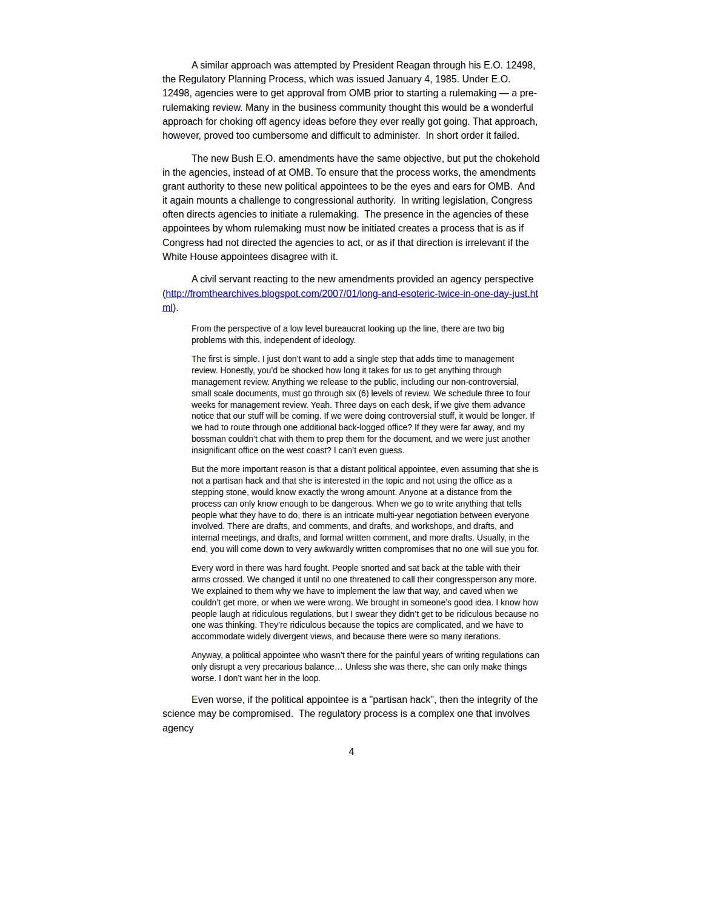A similar approach was attempted by President Reagan through his E.O. 12498, the Regulatory Planning Process, which was issued January 4, 1985. Under E.O. 12498, agencies were to get approval from OMB prior to starting a rulemaking — a pre-rulemaking review. Many in the business community thought this would be a wonderful approach for choking off agency ideas before they ever really got going. That approach, however, proved too cumbersome and difficult to administer. In short order it failed.
The new Bush E.O. amendments have the same objective, but put the chokehold in the agencies, instead of at OMB. To ensure that the process works, the amendments grant authority to these new political appointees to be the eyes and ears for OMB. And it again mounts a challenge to congressional authority. In writing legislation, Congress often directs agencies to initiate a rulemaking. The presence in the agencies of these appointees by whom rulemaking must now be initiated creates a process that is as if Congress had not directed the agencies to act, or as if that direction is irrelevant if the White House appointees disagree with it.
A civil servant reacting to the new amendments provided an agency perspective (http://fromthearchives.blogspot.com/2007/01/long-and-esoteric-twice-in-one-day-just.html).
From the perspective of a low level bureaucrat looking up the line, there are two big problems with this, independent of ideology.
The first is simple. I just don’t want to add a single step that adds time to management review. Honestly, you’d be shocked how long it takes for us to get anything through management review. Anything we release to the public, including our non-controversial, small scale documents, must go through six (6) levels of review. We schedule three to four weeks for management review. Yeah. Three days on each desk, if we give them advance notice that our stuff will be coming. If we were doing controversial stuff, it would be longer. If we had to route through one additional back-logged office? If they were far away, and my bossman couldn’t chat with them to prep them for the document, and we were just another insignificant office on the west coast? I can’t even guess.
But the more important reason is that a distant political appointee, even assuming that she is not a partisan hack and that she is interested in the topic and not using the office as a stepping stone, would know exactly the wrong amount. Anyone at a distance from the process can only know enough to be dangerous. When we go to write anything that tells people what they have to do, there is an intricate multi-year negotiation between everyone involved. There are drafts, and comments, and drafts, and workshops, and drafts, and internal meetings, and drafts, and formal written comment, and more drafts. Usually, in the end, you will come down to very awkwardly written compromises that no one will sue you for.
Every word in there was hard fought. People snorted and sat back at the table with their arms crossed. We changed it until no one threatened to call their congressperson any more. We explained to them why we have to implement the law that way, and caved when we couldn’t get more, or when we were wrong. We brought in someone’s good idea. I know how people laugh at ridiculous regulations, but I swear they didn’t get to be ridiculous because no one was thinking. They’re ridiculous because the topics are complicated, and we have to accommodate widely divergent views, and because there were so many iterations.
Anyway, a political appointee who wasn’t there for the painful years of writing regulations can only disrupt a very precarious balance… Unless she was there, she can only make things worse. I don’t want her in the loop.
Even worse, if the political appointee is a "partisan hack", then the integrity of the science may be compromised. The regulatory process is a complex one that involves agency
4